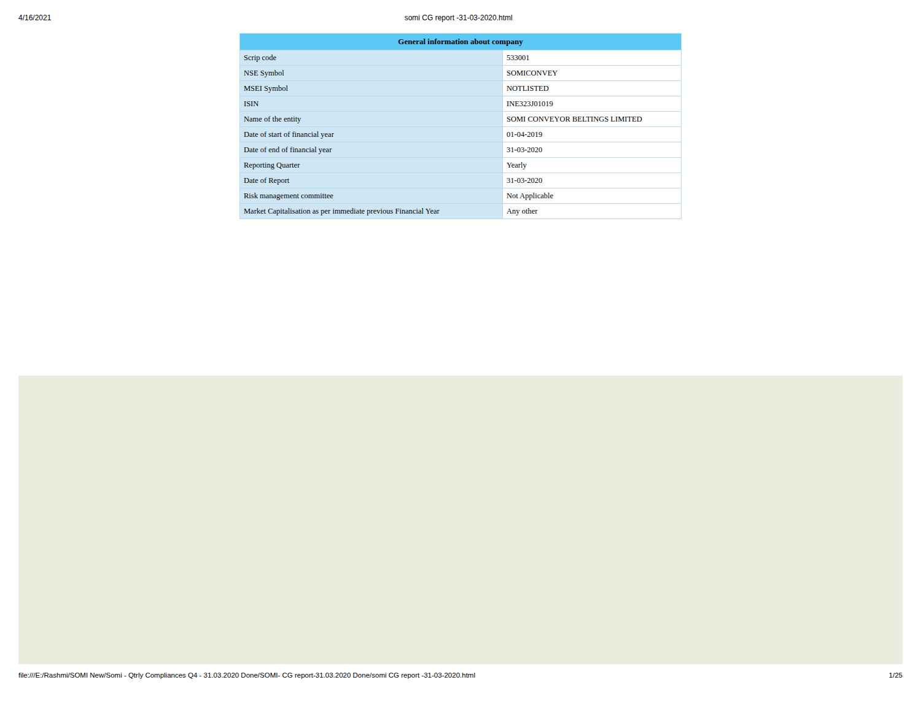4/16/2021
somi CG report -31-03-2020.html
| General information about company |
| --- |
| Scrip code | 533001 |
| NSE Symbol | SOMICONVEY |
| MSEI Symbol | NOTLISTED |
| ISIN | INE323J01019 |
| Name of the entity | SOMI CONVEYOR BELTINGS LIMITED |
| Date of start of financial year | 01-04-2019 |
| Date of end of financial year | 31-03-2020 |
| Reporting Quarter | Yearly |
| Date of Report | 31-03-2020 |
| Risk management committee | Not Applicable |
| Market Capitalisation as per immediate previous Financial Year | Any other |
file:///E:/Rashmi/SOMI New/Somi - Qtrly Compliances Q4 - 31.03.2020 Done/SOMI- CG report-31.03.2020 Done/somi CG report -31-03-2020.html
1/25